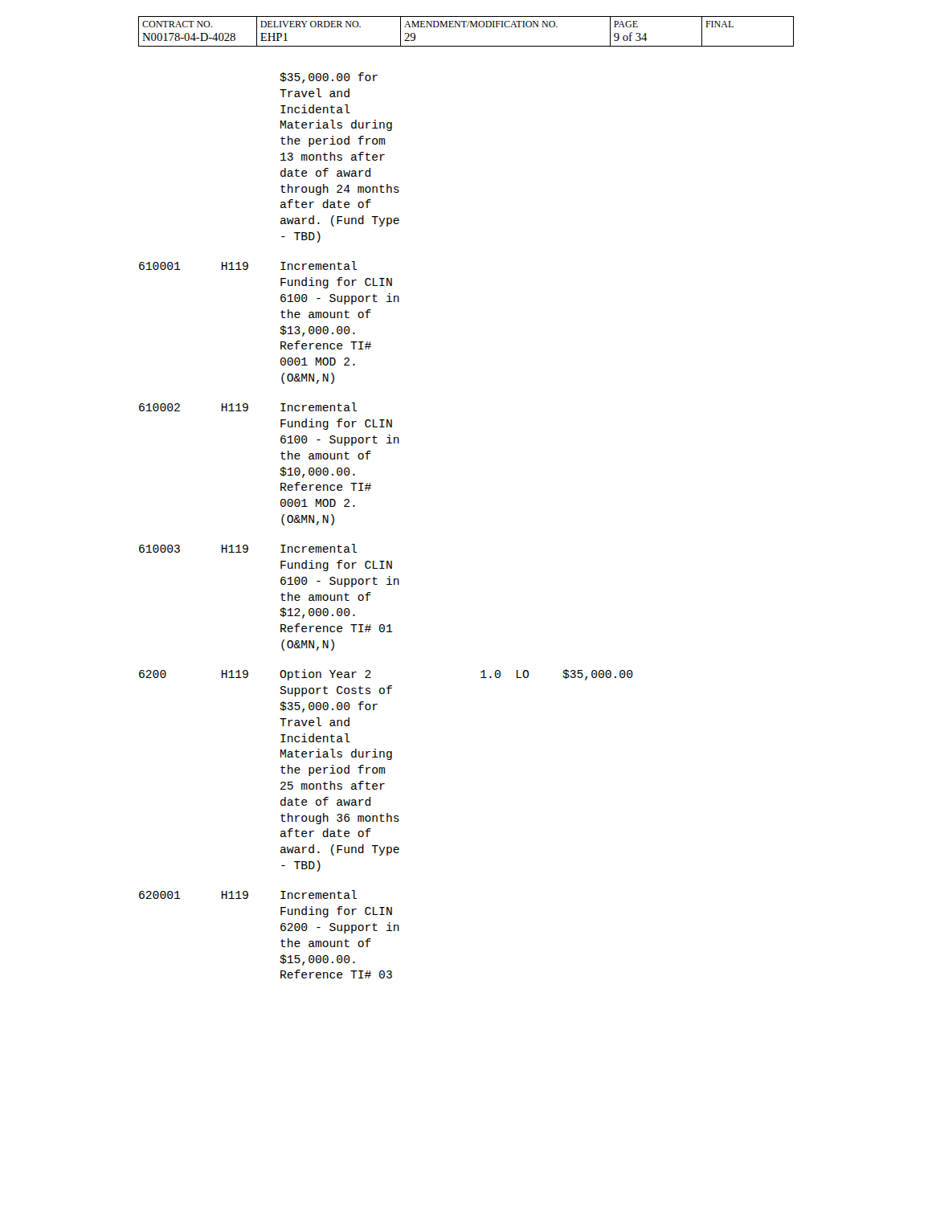| CONTRACT NO. N00178-04-D-4028 | DELIVERY ORDER NO. EHP1 | AMENDMENT/MODIFICATION NO. 29 | PAGE 9 of 34 | FINAL |
$35,000.00 for
Travel and
Incidental
Materials during
the period from
13 months after
date of award
through 24 months
after date of
award. (Fund Type
- TBD)
610001
H119
Incremental
Funding for CLIN
6100 - Support in
the amount of
$13,000.00.
Reference TI#
0001 MOD 2.
(O&MN,N)
610002
H119
Incremental
Funding for CLIN
6100 - Support in
the amount of
$10,000.00.
Reference TI#
0001 MOD 2.
(O&MN,N)
610003
H119
Incremental
Funding for CLIN
6100 - Support in
the amount of
$12,000.00.
Reference TI# 01
(O&MN,N)
6200
H119
Option Year 2
Support Costs of
$35,000.00 for
Travel and
Incidental
Materials during
the period from
25 months after
date of award
through 36 months
after date of
award. (Fund Type
- TBD)
1.0 LO
$35,000.00
620001
H119
Incremental
Funding for CLIN
6200 - Support in
the amount of
$15,000.00.
Reference TI# 03